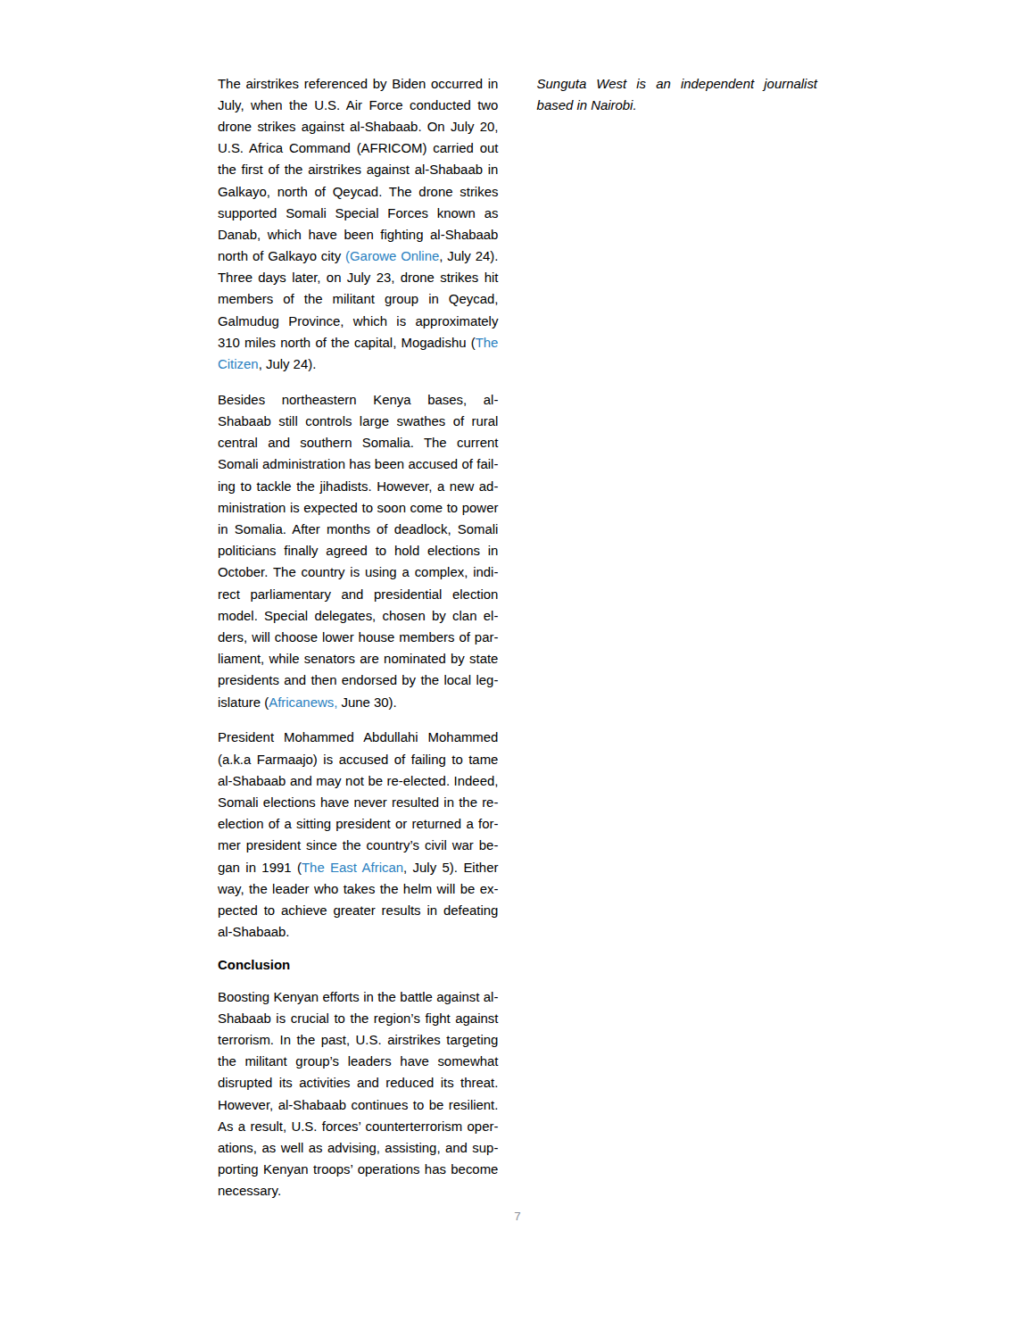The airstrikes referenced by Biden occurred in July, when the U.S. Air Force conducted two drone strikes against al-Shabaab. On July 20, U.S. Africa Command (AFRICOM) carried out the first of the airstrikes against al-Shabaab in Galkayo, north of Qeycad. The drone strikes supported Somali Special Forces known as Danab, which have been fighting al-Shabaab north of Galkayo city (Garowe Online, July 24). Three days later, on July 23, drone strikes hit members of the militant group in Qeycad, Galmudug Province, which is approximately 310 miles north of the capital, Mogadishu (The Citizen, July 24).
Besides northeastern Kenya bases, al-Shabaab still controls large swathes of rural central and southern Somalia. The current Somali administration has been accused of failing to tackle the jihadists. However, a new administration is expected to soon come to power in Somalia. After months of deadlock, Somali politicians finally agreed to hold elections in October. The country is using a complex, indirect parliamentary and presidential election model. Special delegates, chosen by clan elders, will choose lower house members of parliament, while senators are nominated by state presidents and then endorsed by the local legislature (Africanews, June 30).
President Mohammed Abdullahi Mohammed (a.k.a Farmaajo) is accused of failing to tame al-Shabaab and may not be re-elected. Indeed, Somali elections have never resulted in the reelection of a sitting president or returned a former president since the country’s civil war began in 1991 (The East African, July 5). Either way, the leader who takes the helm will be expected to achieve greater results in defeating al-Shabaab.
Conclusion
Boosting Kenyan efforts in the battle against al-Shabaab is crucial to the region’s fight against terrorism. In the past, U.S. airstrikes targeting the militant group’s leaders have somewhat disrupted its activities and reduced its threat. However, al-Shabaab continues to be resilient. As a result, U.S. forces’ counterterrorism operations, as well as advising, assisting, and supporting Kenyan troops’ operations has become necessary.
Sunguta West is an independent journalist based in Nairobi.
7